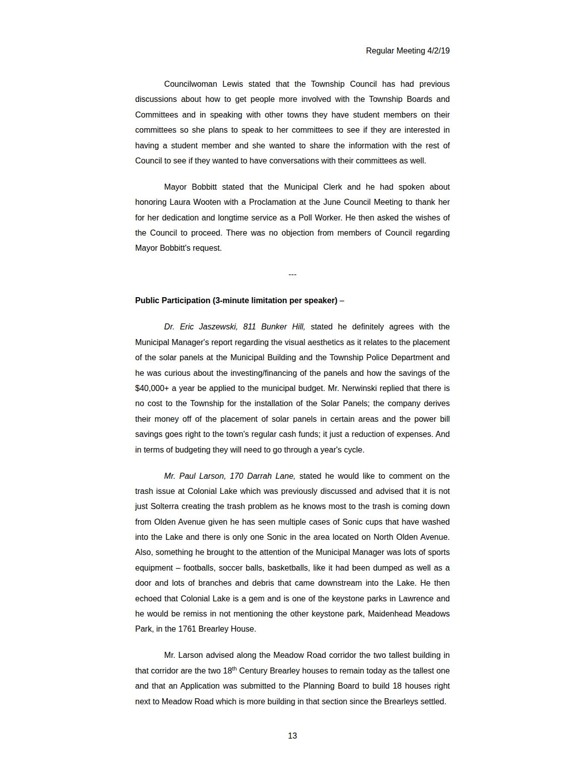Regular Meeting 4/2/19
Councilwoman Lewis stated that the Township Council has had previous discussions about how to get people more involved with the Township Boards and Committees and in speaking with other towns they have student members on their committees so she plans to speak to her committees to see if they are interested in having a student member and she wanted to share the information with the rest of Council to see if they wanted to have conversations with their committees as well.
Mayor Bobbitt stated that the Municipal Clerk and he had spoken about honoring Laura Wooten with a Proclamation at the June Council Meeting to thank her for her dedication and longtime service as a Poll Worker. He then asked the wishes of the Council to proceed. There was no objection from members of Council regarding Mayor Bobbitt's request.
---
Public Participation (3-minute limitation per speaker) –
Dr. Eric Jaszewski, 811 Bunker Hill, stated he definitely agrees with the Municipal Manager's report regarding the visual aesthetics as it relates to the placement of the solar panels at the Municipal Building and the Township Police Department and he was curious about the investing/financing of the panels and how the savings of the $40,000+ a year be applied to the municipal budget. Mr. Nerwinski replied that there is no cost to the Township for the installation of the Solar Panels; the company derives their money off of the placement of solar panels in certain areas and the power bill savings goes right to the town's regular cash funds; it just a reduction of expenses. And in terms of budgeting they will need to go through a year's cycle.
Mr. Paul Larson, 170 Darrah Lane, stated he would like to comment on the trash issue at Colonial Lake which was previously discussed and advised that it is not just Solterra creating the trash problem as he knows most to the trash is coming down from Olden Avenue given he has seen multiple cases of Sonic cups that have washed into the Lake and there is only one Sonic in the area located on North Olden Avenue. Also, something he brought to the attention of the Municipal Manager was lots of sports equipment – footballs, soccer balls, basketballs, like it had been dumped as well as a door and lots of branches and debris that came downstream into the Lake. He then echoed that Colonial Lake is a gem and is one of the keystone parks in Lawrence and he would be remiss in not mentioning the other keystone park, Maidenhead Meadows Park, in the 1761 Brearley House.
Mr. Larson advised along the Meadow Road corridor the two tallest building in that corridor are the two 18th Century Brearley houses to remain today as the tallest one and that an Application was submitted to the Planning Board to build 18 houses right next to Meadow Road which is more building in that section since the Brearleys settled.
13